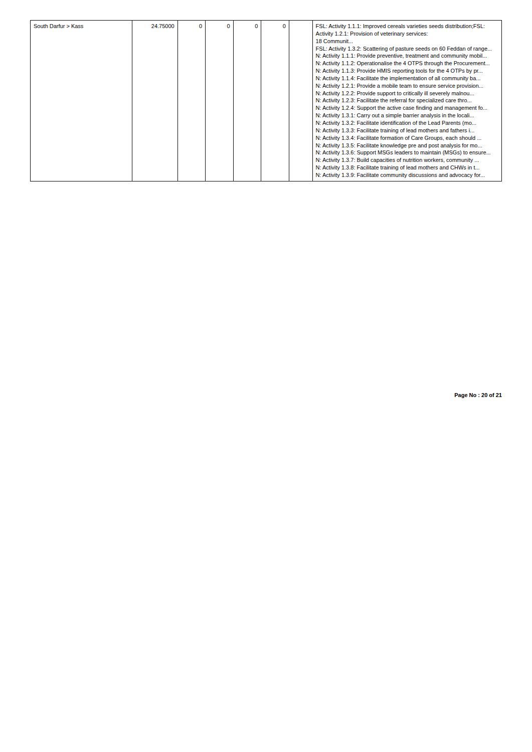| South Darfur > Kass | 24.75000 | 0 | 0 | 0 | 0 | | FSL: Activity 1.1.1: Improved cereals varieties seeds distribution;FSL: Activity 1.2.1: Provision of veterinary services: 18 Communit... FSL: Activity 1.3.2: Scattering of pasture seeds on 60 Feddan of range... N: Activity 1.1.1: Provide preventive, treatment and community mobil... N: Activity 1.1.2: Operationalise the 4 OTPS through the Procurement... N: Activity 1.1.3: Provide HMIS reporting tools for the 4 OTPs by pr... N: Activity 1.1.4: Facilitate the implementation of all community ba... N: Activity 1.2.1: Provide a mobile team to ensure service provision... N: Activity 1.2.2: Provide support to critically ill severely malnou... N: Activity 1.2.3: Facilitate the referral for specialized care thro... N: Activity 1.2.4: Support the active case finding and management fo... N: Activity 1.3.1: Carry out a simple barrier analysis in the locali... N: Activity 1.3.2: Facilitate identification of the Lead Parents (mo... N: Activity 1.3.3: Facilitate training of lead mothers and fathers i... N: Activity 1.3.4: Facilitate formation of Care Groups, each should ... N: Activity 1.3.5: Facilitate knowledge pre and post analysis for mo... N: Activity 1.3.6: Support MSGs leaders to maintain (MSGs) to ensure... N: Activity 1.3.7: Build capacities of nutrition workers, community ... N: Activity 1.3.8: Facilitate training of lead mothers and CHWs in t... N: Activity 1.3.9: Facilitate community discussions and advocacy for... |
Page No : 20 of 21